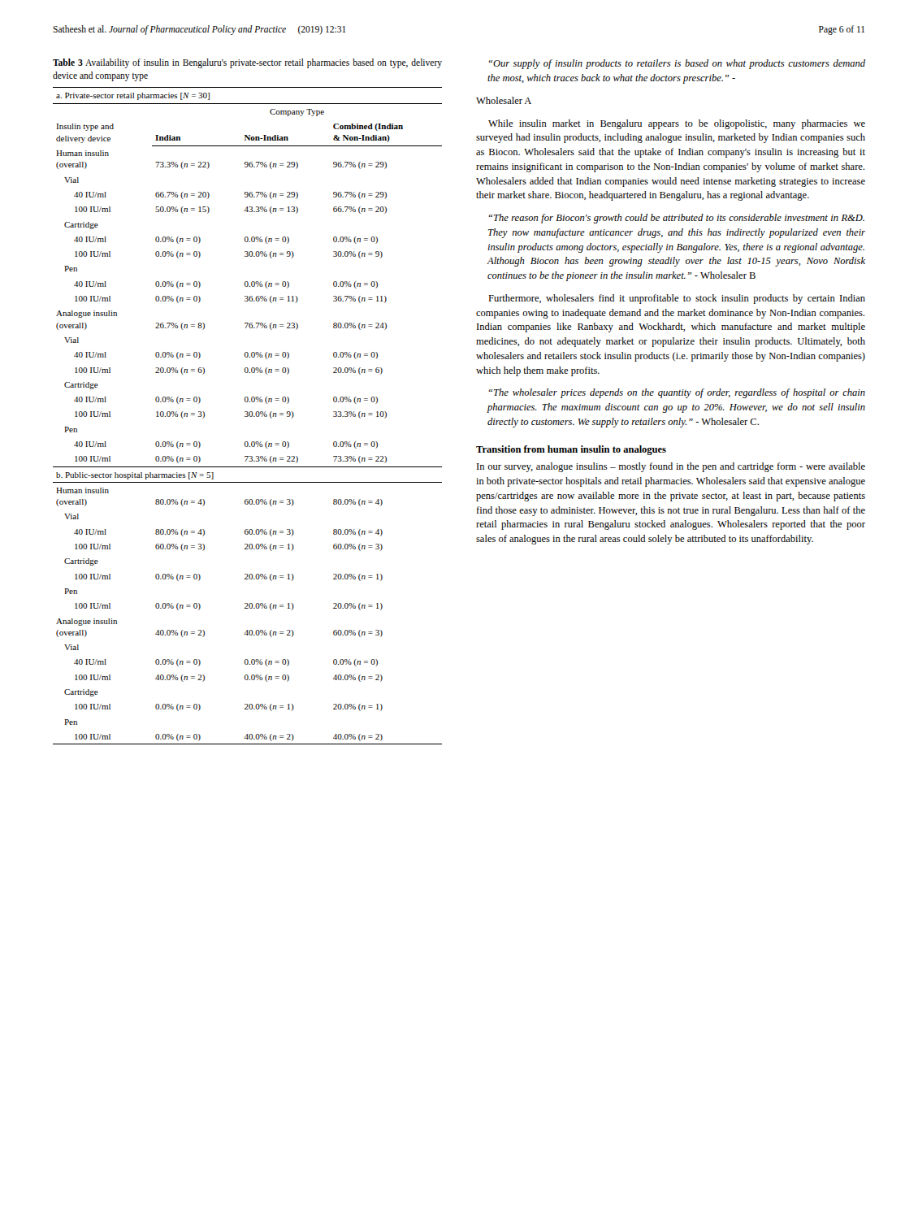Satheesh et al. Journal of Pharmaceutical Policy and Practice (2019) 12:31
Page 6 of 11
Table 3 Availability of insulin in Bengaluru's private-sector retail pharmacies based on type, delivery device and company type
| a. Private-sector retail pharmacies [ N = 30] |
| Insulin type and delivery device | Company Type |
| Indian | Non-Indian | Combined (Indian & Non-Indian) |
| Human insulin (overall) | 73.3% ( n = 22) | 96.7% ( n = 29) | 96.7% ( n = 29) |
| Vial | | | |
| 40 IU/ml | 66.7% ( n = 20) | 96.7% ( n = 29) | 96.7% ( n = 29) |
| 100 IU/ml | 50.0% ( n = 15) | 43.3% ( n = 13) | 66.7% ( n = 20) |
| Cartridge | | | |
| 40 IU/ml | 0.0% ( n = 0) | 0.0% ( n = 0) | 0.0% ( n = 0) |
| 100 IU/ml | 0.0% ( n = 0) | 30.0% ( n = 9) | 30.0% ( n = 9) |
| Pen | | | |
| 40 IU/ml | 0.0% ( n = 0) | 0.0% ( n = 0) | 0.0% ( n = 0) |
| 100 IU/ml | 0.0% ( n = 0) | 36.6% ( n = 11) | 36.7% ( n = 11) |
| Analogue insulin (overall) | 26.7% ( n = 8) | 76.7% ( n = 23) | 80.0% ( n = 24) |
| Vial | | | |
| 40 IU/ml | 0.0% ( n = 0) | 0.0% ( n = 0) | 0.0% ( n = 0) |
| 100 IU/ml | 20.0% ( n = 6) | 0.0% ( n = 0) | 20.0% ( n = 6) |
| Cartridge | | | |
| 40 IU/ml | 0.0% ( n = 0) | 0.0% ( n = 0) | 0.0% ( n = 0) |
| 100 IU/ml | 10.0% ( n = 3) | 30.0% ( n = 9) | 33.3% ( n = 10) |
| Pen | | | |
| 40 IU/ml | 0.0% ( n = 0) | 0.0% ( n = 0) | 0.0% ( n = 0) |
| 100 IU/ml | 0.0% ( n = 0) | 73.3% ( n = 22) | 73.3% ( n = 22) |
| b. Public-sector hospital pharmacies [ N = 5] |
| Human insulin (overall) | 80.0% ( n = 4) | 60.0% ( n = 3) | 80.0% ( n = 4) |
| Vial | | | |
| 40 IU/ml | 80.0% ( n = 4) | 60.0% ( n = 3) | 80.0% ( n = 4) |
| 100 IU/ml | 60.0% ( n = 3) | 20.0% ( n = 1) | 60.0% ( n = 3) |
| Cartridge | | | |
| 100 IU/ml | 0.0% ( n = 0) | 20.0% ( n = 1) | 20.0% ( n = 1) |
| Pen | | | |
| 100 IU/ml | 0.0% ( n = 0) | 20.0% ( n = 1) | 20.0% ( n = 1) |
| Analogue insulin (overall) | 40.0% ( n = 2) | 40.0% ( n = 2) | 60.0% ( n = 3) |
| Vial | | | |
| 40 IU/ml | 0.0% ( n = 0) | 0.0% ( n = 0) | 0.0% ( n = 0) |
| 100 IU/ml | 40.0% ( n = 2) | 0.0% ( n = 0) | 40.0% ( n = 2) |
| Cartridge | | | |
| 100 IU/ml | 0.0% ( n = 0) | 20.0% ( n = 1) | 20.0% ( n = 1) |
| Pen | | | |
| 100 IU/ml | 0.0% ( n = 0) | 40.0% ( n = 2) | 40.0% ( n = 2) |
“Our supply of insulin products to retailers is based on what products customers demand the most, which traces back to what the doctors prescribe.” -
Wholesaler A
While insulin market in Bengaluru appears to be oligopolistic, many pharmacies we surveyed had insulin products, including analogue insulin, marketed by Indian companies such as Biocon. Wholesalers said that the uptake of Indian company's insulin is increasing but it remains insignificant in comparison to the Non-Indian companies' by volume of market share. Wholesalers added that Indian companies would need intense marketing strategies to increase their market share. Biocon, headquartered in Bengaluru, has a regional advantage.
“The reason for Biocon's growth could be attributed to its considerable investment in R&D. They now manufacture anticancer drugs, and this has indirectly popularized even their insulin products among doctors, especially in Bangalore. Yes, there is a regional advantage. Although Biocon has been growing steadily over the last 10-15 years, Novo Nordisk continues to be the pioneer in the insulin market.” - Wholesaler B
Furthermore, wholesalers find it unprofitable to stock insulin products by certain Indian companies owing to inadequate demand and the market dominance by Non-Indian companies. Indian companies like Ranbaxy and Wockhardt, which manufacture and market multiple medicines, do not adequately market or popularize their insulin products. Ultimately, both wholesalers and retailers stock insulin products (i.e. primarily those by Non-Indian companies) which help them make profits.
“The wholesaler prices depends on the quantity of order, regardless of hospital or chain pharmacies. The maximum discount can go up to 20%. However, we do not sell insulin directly to customers. We supply to retailers only.” - Wholesaler C.
Transition from human insulin to analogues
In our survey, analogue insulins – mostly found in the pen and cartridge form - were available in both private-sector hospitals and retail pharmacies. Wholesalers said that expensive analogue pens/cartridges are now available more in the private sector, at least in part, because patients find those easy to administer. However, this is not true in rural Bengaluru. Less than half of the retail pharmacies in rural Bengaluru stocked analogues. Wholesalers reported that the poor sales of analogues in the rural areas could solely be attributed to its unaffordability.